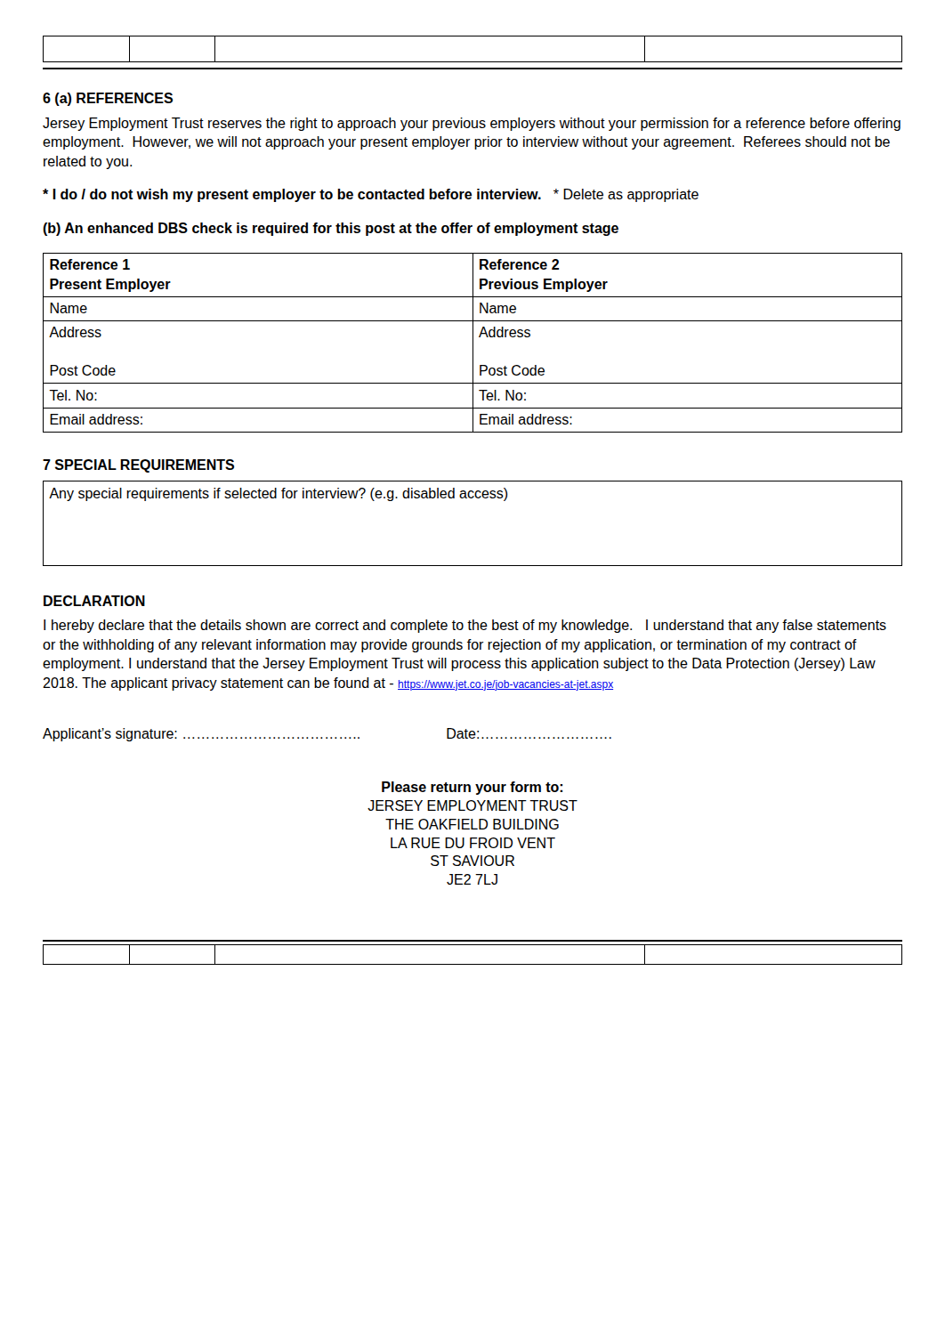6 (a) REFERENCES
Jersey Employment Trust reserves the right to approach your previous employers without your permission for a reference before offering employment. However, we will not approach your present employer prior to interview without your agreement. Referees should not be related to you.
* I do / do not wish my present employer to be contacted before interview. * Delete as appropriate
(b) An enhanced DBS check is required for this post at the offer of employment stage
| Reference 1 Present Employer | Reference 2 Previous Employer |
| --- | --- |
| Name | Name |
| Address Post Code | Address Post Code |
| Tel. No: | Tel. No: |
| Email address: | Email address: |
7 SPECIAL REQUIREMENTS
| Any special requirements if selected for interview? (e.g. disabled access) |
DECLARATION
I hereby declare that the details shown are correct and complete to the best of my knowledge. I understand that any false statements or the withholding of any relevant information may provide grounds for rejection of my application, or termination of my contract of employment. I understand that the Jersey Employment Trust will process this application subject to the Data Protection (Jersey) Law 2018. The applicant privacy statement can be found at - https://www.jet.co.je/job-vacancies-at-jet.aspx
Applicant’s signature: ………………………………..Date:……………………….
Please return your form to:
JERSEY EMPLOYMENT TRUST
THE OAKFIELD BUILDING
LA RUE DU FROID VENT
ST SAVIOUR
JE2 7LJ